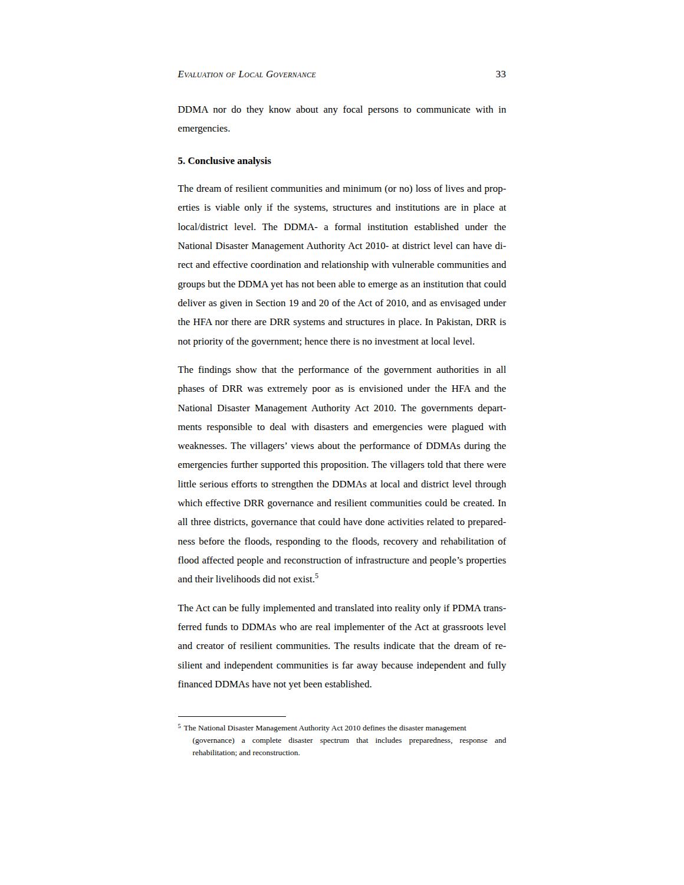Evaluation of Local Governance 33
DDMA nor do they know about any focal persons to communicate with in emergencies.
5. Conclusive analysis
The dream of resilient communities and minimum (or no) loss of lives and properties is viable only if the systems, structures and institutions are in place at local/district level. The DDMA- a formal institution established under the National Disaster Management Authority Act 2010- at district level can have direct and effective coordination and relationship with vulnerable communities and groups but the DDMA yet has not been able to emerge as an institution that could deliver as given in Section 19 and 20 of the Act of 2010, and as envisaged under the HFA nor there are DRR systems and structures in place. In Pakistan, DRR is not priority of the government; hence there is no investment at local level.
The findings show that the performance of the government authorities in all phases of DRR was extremely poor as is envisioned under the HFA and the National Disaster Management Authority Act 2010. The governments departments responsible to deal with disasters and emergencies were plagued with weaknesses. The villagers’ views about the performance of DDMAs during the emergencies further supported this proposition. The villagers told that there were little serious efforts to strengthen the DDMAs at local and district level through which effective DRR governance and resilient communities could be created. In all three districts, governance that could have done activities related to preparedness before the floods, responding to the floods, recovery and rehabilitation of flood affected people and reconstruction of infrastructure and people’s properties and their livelihoods did not exist.5
The Act can be fully implemented and translated into reality only if PDMA transferred funds to DDMAs who are real implementer of the Act at grassroots level and creator of resilient communities. The results indicate that the dream of resilient and independent communities is far away because independent and fully financed DDMAs have not yet been established.
5 The National Disaster Management Authority Act 2010 defines the disaster management (governance) a complete disaster spectrum that includes preparedness, response and rehabilitation; and reconstruction.